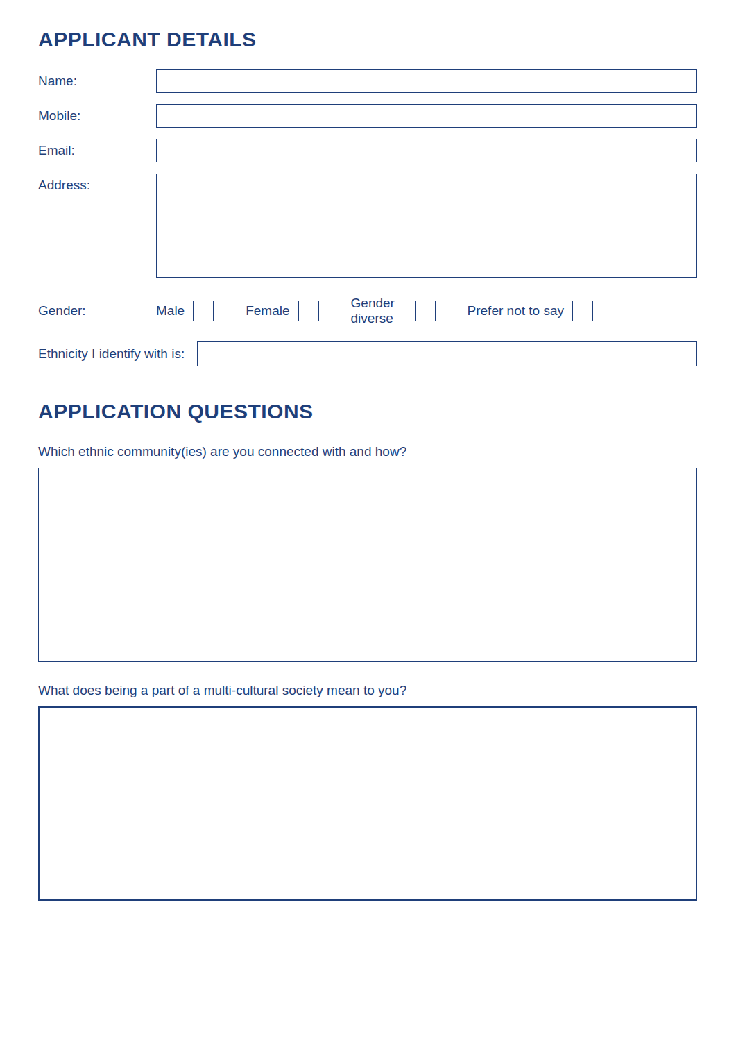APPLICANT DETAILS
Name:
Mobile:
Email:
Address:
Gender:
Male
Female
Gender diverse
Prefer not to say
Ethnicity I identify with is:
APPLICATION QUESTIONS
Which ethnic community(ies) are you connected with and how?
What does being a part of a multi-cultural society mean to you?